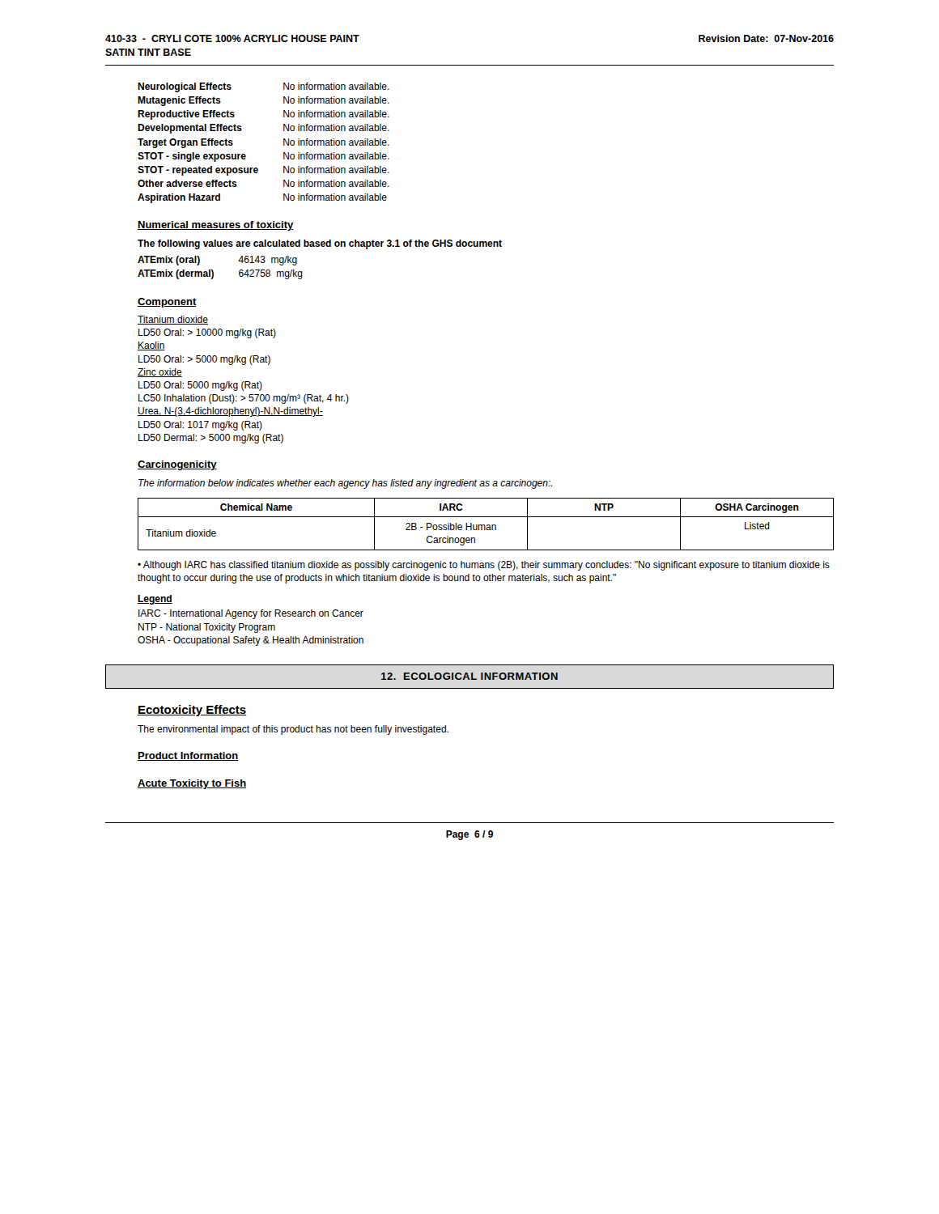410-33 - CRYLI COTE 100% ACRYLIC HOUSE PAINT
SATIN TINT BASE
Revision Date: 07-Nov-2016
| Neurological Effects | No information available. |
| Mutagenic Effects | No information available. |
| Reproductive Effects | No information available. |
| Developmental Effects | No information available. |
| Target Organ Effects | No information available. |
| STOT - single exposure | No information available. |
| STOT - repeated exposure | No information available. |
| Other adverse effects | No information available. |
| Aspiration Hazard | No information available |
Numerical measures of toxicity
The following values are calculated based on chapter 3.1 of the GHS document
| ATEmix (oral) | 46143 mg/kg |
| ATEmix (dermal) | 642758 mg/kg |
Component
Titanium dioxide
LD50 Oral: > 10000 mg/kg (Rat)
Kaolin
LD50 Oral: > 5000 mg/kg (Rat)
Zinc oxide
LD50 Oral: 5000 mg/kg (Rat)
LC50 Inhalation (Dust): > 5700 mg/m³ (Rat, 4 hr.)
Urea, N-(3,4-dichlorophenyl)-N,N-dimethyl-
LD50 Oral: 1017 mg/kg (Rat)
LD50 Dermal: > 5000 mg/kg (Rat)
Carcinogenicity
The information below indicates whether each agency has listed any ingredient as a carcinogen:.
| Chemical Name | IARC | NTP | OSHA Carcinogen |
| --- | --- | --- | --- |
| Titanium dioxide | 2B - Possible Human Carcinogen | | Listed |
• Although IARC has classified titanium dioxide as possibly carcinogenic to humans (2B), their summary concludes: "No significant exposure to titanium dioxide is thought to occur during the use of products in which titanium dioxide is bound to other materials, such as paint."
Legend IARC - International Agency for Research on Cancer
NTP - National Toxicity Program
OSHA - Occupational Safety & Health Administration
12. ECOLOGICAL INFORMATION
Ecotoxicity Effects
The environmental impact of this product has not been fully investigated.
Product Information
Acute Toxicity to Fish
Page 6 / 9